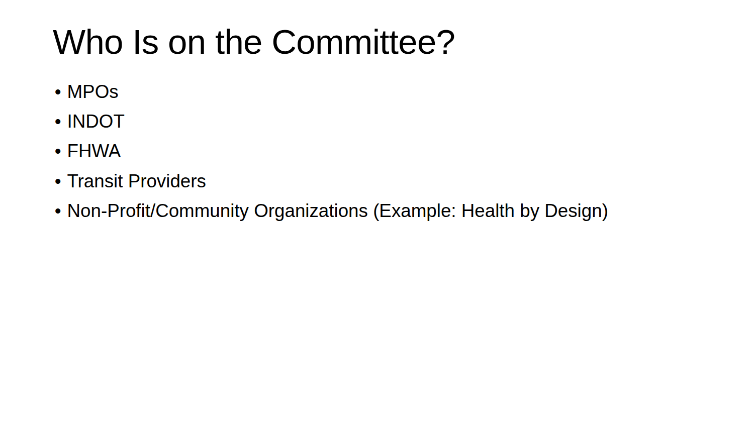Who Is on the Committee?
MPOs
INDOT
FHWA
Transit Providers
Non-Profit/Community Organizations (Example: Health by Design)